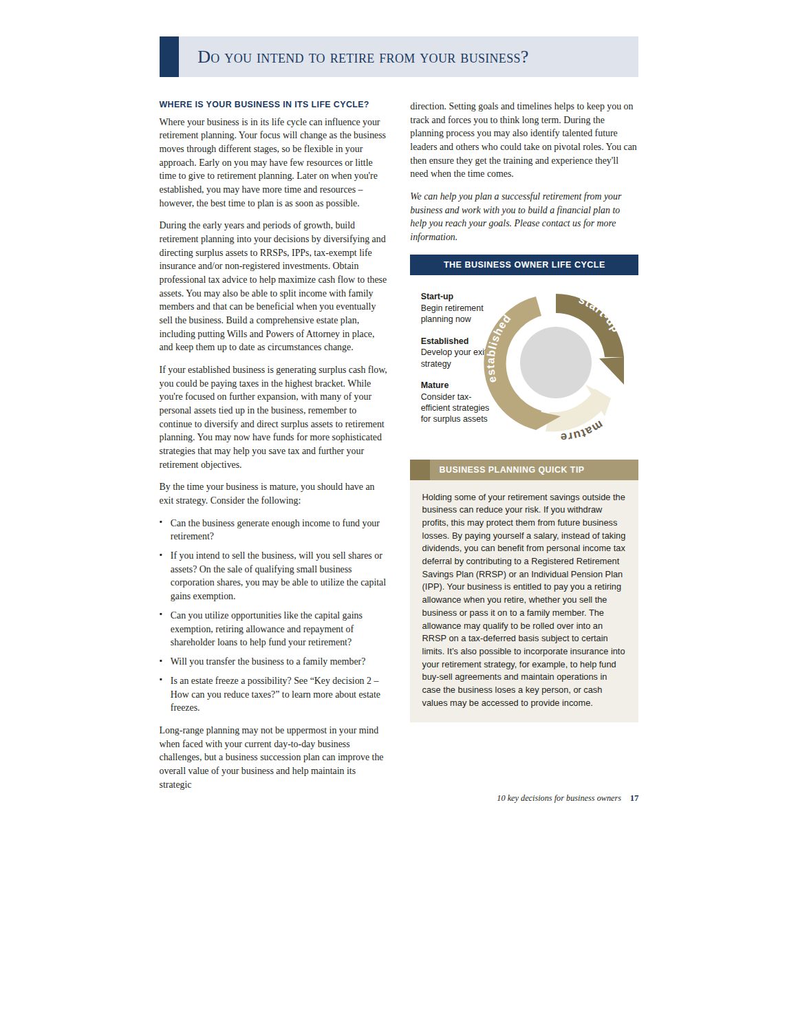Do you intend to retire from your business?
Where is your business in its life cycle?
Where your business is in its life cycle can influence your retirement planning. Your focus will change as the business moves through different stages, so be flexible in your approach. Early on you may have few resources or little time to give to retirement planning. Later on when you're established, you may have more time and resources – however, the best time to plan is as soon as possible.
During the early years and periods of growth, build retirement planning into your decisions by diversifying and directing surplus assets to RRSPs, IPPs, tax-exempt life insurance and/or non-registered investments. Obtain professional tax advice to help maximize cash flow to these assets. You may also be able to split income with family members and that can be beneficial when you eventually sell the business. Build a comprehensive estate plan, including putting Wills and Powers of Attorney in place, and keep them up to date as circumstances change.
If your established business is generating surplus cash flow, you could be paying taxes in the highest bracket. While you're focused on further expansion, with many of your personal assets tied up in the business, remember to continue to diversify and direct surplus assets to retirement planning. You may now have funds for more sophisticated strategies that may help you save tax and further your retirement objectives.
By the time your business is mature, you should have an exit strategy. Consider the following:
Can the business generate enough income to fund your retirement?
If you intend to sell the business, will you sell shares or assets? On the sale of qualifying small business corporation shares, you may be able to utilize the capital gains exemption.
Can you utilize opportunities like the capital gains exemption, retiring allowance and repayment of shareholder loans to help fund your retirement?
Will you transfer the business to a family member?
Is an estate freeze a possibility? See “Key decision 2 – How can you reduce taxes?” to learn more about estate freezes.
Long-range planning may not be uppermost in your mind when faced with your current day-to-day business challenges, but a business succession plan can improve the overall value of your business and help maintain its strategic
direction. Setting goals and timelines helps to keep you on track and forces you to think long term. During the planning process you may also identify talented future leaders and others who could take on pivotal roles. You can then ensure they get the training and experience they'll need when the time comes.
We can help you plan a successful retirement from your business and work with you to build a financial plan to help you reach your goals. Please contact us for more information.
The business owner life cycle
Start-up Begin retirement planning now
Established Develop your exit strategy
Mature Consider tax-efficient strategies for surplus assets
start-up mature established
Business planning quick tip
Holding some of your retirement savings outside the business can reduce your risk. If you withdraw profits, this may protect them from future business losses. By paying yourself a salary, instead of taking dividends, you can benefit from personal income tax deferral by contributing to a Registered Retirement Savings Plan (RRSP) or an Individual Pension Plan (IPP). Your business is entitled to pay you a retiring allowance when you retire, whether you sell the business or pass it on to a family member. The allowance may qualify to be rolled over into an RRSP on a tax-deferred basis subject to certain limits. It’s also possible to incorporate insurance into your retirement strategy, for example, to help fund buy-sell agreements and maintain operations in case the business loses a key person, or cash values may be accessed to provide income.
10 key decisions for business owners 17